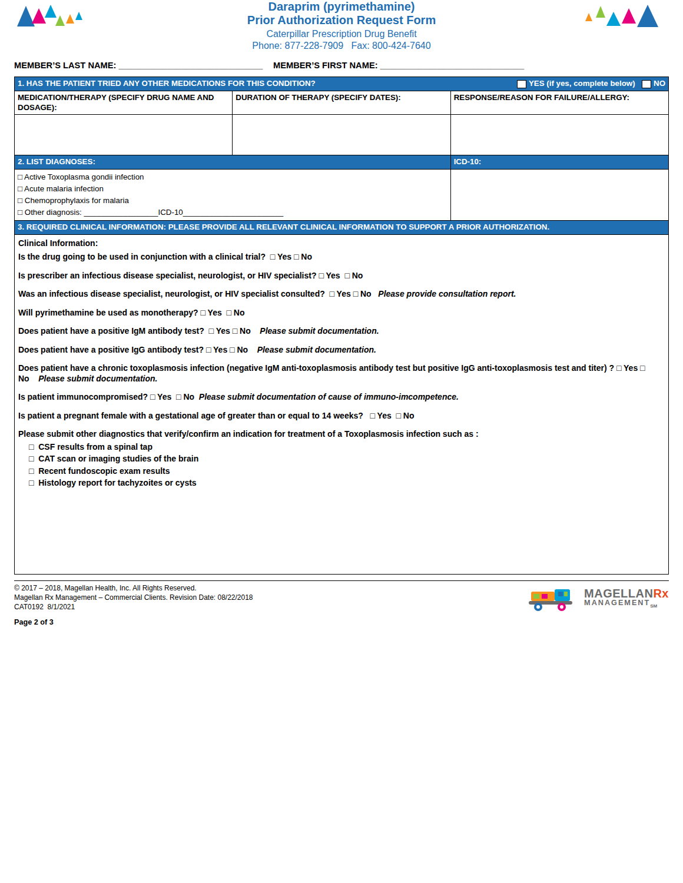Daraprim (pyrimethamine)
Prior Authorization Request Form
Caterpillar Prescription Drug Benefit
Phone: 877-228-7909 Fax: 800-424-7640
MEMBER’S LAST NAME: ______________________________
MEMBER’S FIRST NAME: ______________________________
| 1. HAS THE PATIENT TRIED ANY OTHER MEDICATIONS FOR THIS CONDITION? YES (if yes, complete below) NO |
| MEDICATION/THERAPY (SPECIFY DRUG NAME AND DOSAGE): | DURATION OF THERAPY (SPECIFY DATES): | RESPONSE/REASON FOR FAILURE/ALLERGY: |
| 2. LIST DIAGNOSES: | ICD-10: |
| □ Active Toxoplasma gondii infection □ Acute malaria infection □ Chemoprophylaxis for malaria □ Other diagnosis: _________________ICD-10_______________________ | |
| 3. REQUIRED CLINICAL INFORMATION: PLEASE PROVIDE ALL RELEVANT CLINICAL INFORMATION TO SUPPORT A PRIOR AUTHORIZATION. |
Clinical Information:
Is the drug going to be used in conjunction with a clinical trial? □ Yes □ No
Is prescriber an infectious disease specialist, neurologist, or HIV specialist? □ Yes □ No
Was an infectious disease specialist, neurologist, or HIV specialist consulted? □ Yes □ No Please provide consultation report.
Will pyrimethamine be used as monotherapy? □ Yes □ No
Does patient have a positive IgM antibody test? □ Yes □ No Please submit documentation.
Does patient have a positive IgG antibody test? □ Yes □ No Please submit documentation.
Does patient have a chronic toxoplasmosis infection (negative IgM anti-toxoplasmosis antibody test but positive IgG anti-toxoplasmosis test and titer) ? □ Yes □ No Please submit documentation.
Is patient immunocompromised? □ Yes □ No Please submit documentation of cause of immuno-imcompetence.
Is patient a pregnant female with a gestational age of greater than or equal to 14 weeks? □ Yes □ No
Please submit other diagnostics that verify/confirm an indication for treatment of a Toxoplasmosis infection such as :
□ CSF results from a spinal tap
□ CAT scan or imaging studies of the brain
□ Recent fundoscopic exam results
□ Histology report for tachyzoites or cysts
© 2017 – 2018, Magellan Health, Inc. All Rights Reserved.
Magellan Rx Management – Commercial Clients. Revision Date: 08/22/2018
CAT0192 8/1/2021
Page 2 of 3
MAGELLANRx
MANAGEMENTSM